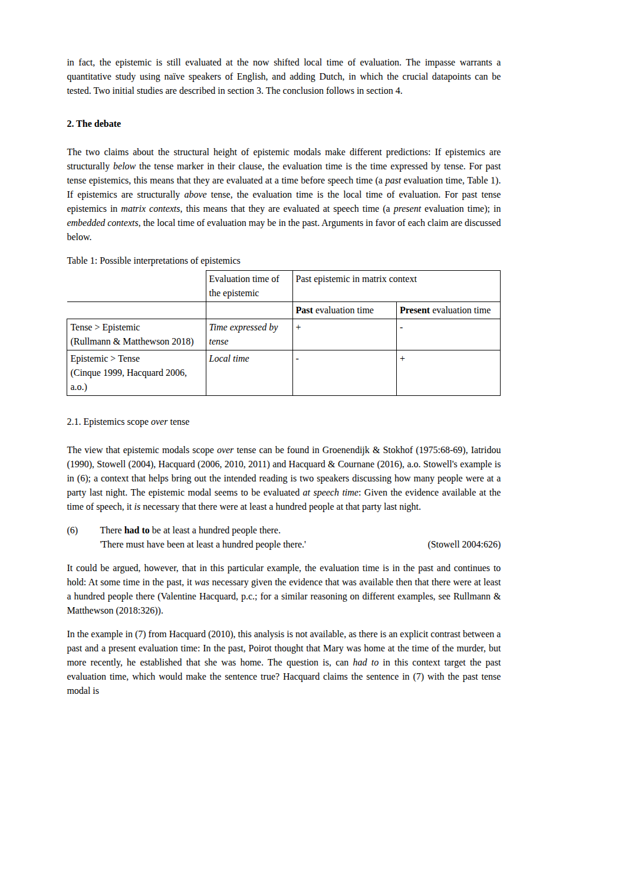in fact, the epistemic is still evaluated at the now shifted local time of evaluation. The impasse warrants a quantitative study using naïve speakers of English, and adding Dutch, in which the crucial datapoints can be tested. Two initial studies are described in section 3. The conclusion follows in section 4.
2. The debate
The two claims about the structural height of epistemic modals make different predictions: If epistemics are structurally below the tense marker in their clause, the evaluation time is the time expressed by tense. For past tense epistemics, this means that they are evaluated at a time before speech time (a past evaluation time, Table 1). If epistemics are structurally above tense, the evaluation time is the local time of evaluation. For past tense epistemics in matrix contexts, this means that they are evaluated at speech time (a present evaluation time); in embedded contexts, the local time of evaluation may be in the past. Arguments in favor of each claim are discussed below.
Table 1: Possible interpretations of epistemics
| | Evaluation time of the epistemic | Past epistemic in matrix context |
| | | Past evaluation time | Present evaluation time |
| Tense > Epistemic (Rullmann & Matthewson 2018) | Time expressed by tense | + | - |
| Epistemic > Tense (Cinque 1999, Hacquard 2006, a.o.) | Local time | - | + |
2.1. Epistemics scope over tense
The view that epistemic modals scope over tense can be found in Groenendijk & Stokhof (1975:68-69), Iatridou (1990), Stowell (2004), Hacquard (2006, 2010, 2011) and Hacquard & Cournane (2016), a.o. Stowell's example is in (6); a context that helps bring out the intended reading is two speakers discussing how many people were at a party last night. The epistemic modal seems to be evaluated at speech time: Given the evidence available at the time of speech, it is necessary that there were at least a hundred people at that party last night.
(6)
There had to be at least a hundred people there.
'There must have been at least a hundred people there.' (Stowell 2004:626)
It could be argued, however, that in this particular example, the evaluation time is in the past and continues to hold: At some time in the past, it was necessary given the evidence that was available then that there were at least a hundred people there (Valentine Hacquard, p.c.; for a similar reasoning on different examples, see Rullmann & Matthewson (2018:326)).
In the example in (7) from Hacquard (2010), this analysis is not available, as there is an explicit contrast between a past and a present evaluation time: In the past, Poirot thought that Mary was home at the time of the murder, but more recently, he established that she was home. The question is, can had to in this context target the past evaluation time, which would make the sentence true? Hacquard claims the sentence in (7) with the past tense modal is